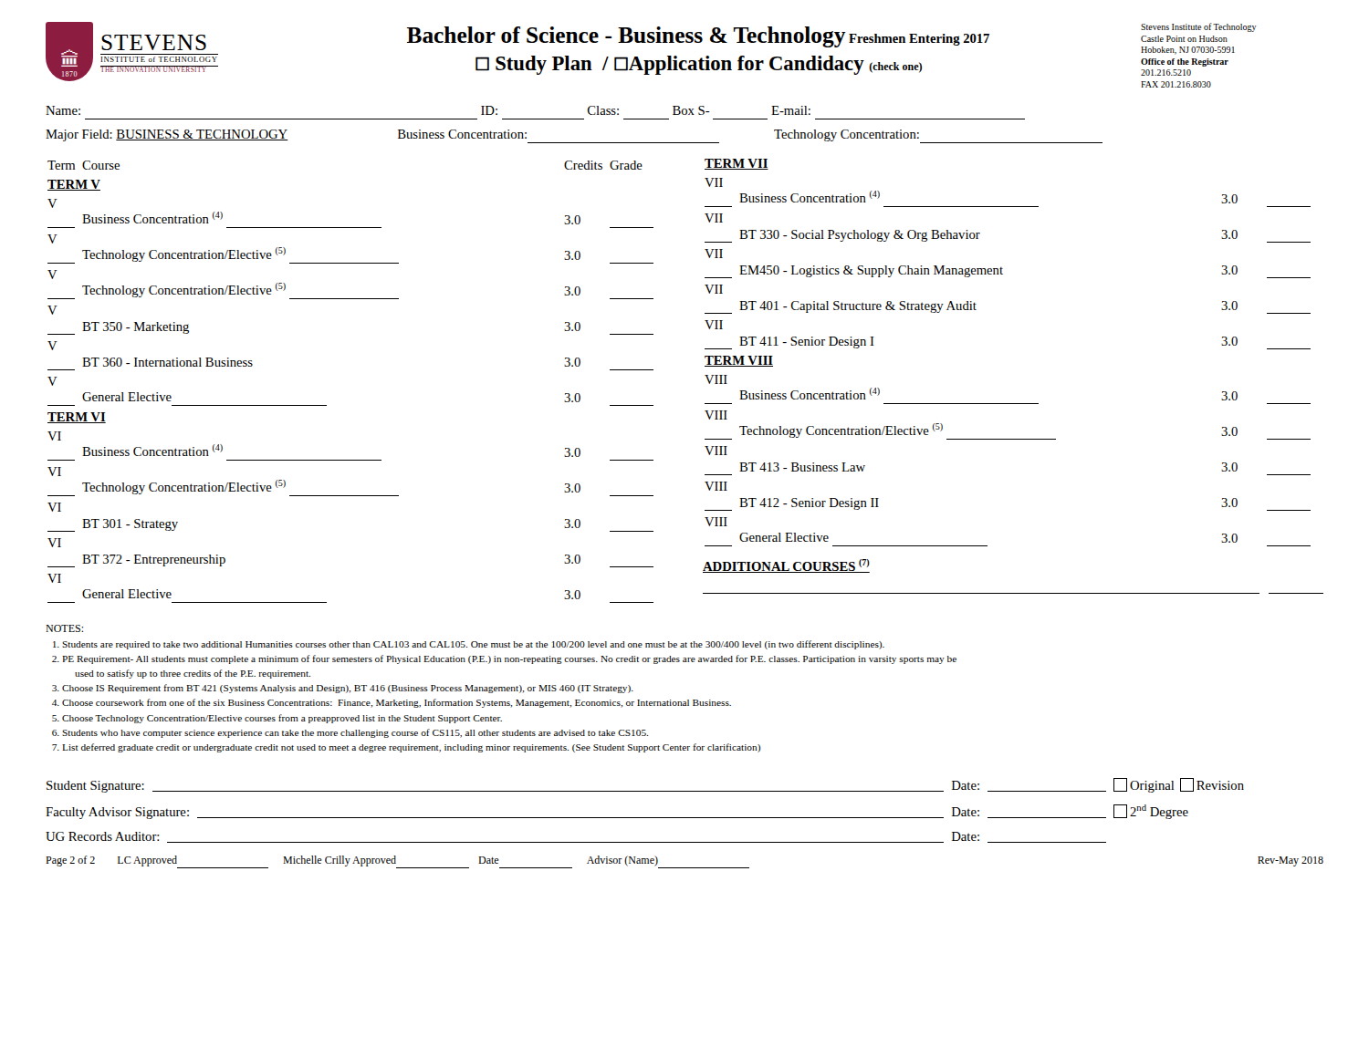🏛
1870
STEVENS
INSTITUTE of TECHNOLOGY
THE INNOVATION UNIVERSITY
Bachelor of Science - Business & Technology
Freshmen Entering 2017
☐ Study Plan / ☐Application for Candidacy (check one)
Stevens Institute of Technology
Castle Point on Hudson
Hoboken, NJ 07030-5991
Office of the Registrar
201.216.5210
FAX 201.216.8030
Name: ID: Class: Box S- E-mail:
Major Field: BUSINESS & TECHNOLOGY Business Concentration: Technology Concentration:
| Term | Course | Credits | Grade |
| TERM V |
| V | Business Concentration (4) | 3.0 | |
| V | Technology Concentration/Elective (5) | 3.0 | |
| V | Technology Concentration/Elective (5) | 3.0 | |
| V | BT 350 - Marketing | 3.0 | |
| V | BT 360 - International Business | 3.0 | |
| V | General Elective | 3.0 | |
| TERM VI |
| VI | Business Concentration (4) | 3.0 | |
| VI | Technology Concentration/Elective (5) | 3.0 | |
| VI | BT 301 - Strategy | 3.0 | |
| VI | BT 372 - Entrepreneurship | 3.0 | |
| VI | General Elective | 3.0 | |
| TERM VII |
| VII | Business Concentration (4) | 3.0 | |
| VII | BT 330 - Social Psychology & Org Behavior | 3.0 | |
| VII | EM450 - Logistics & Supply Chain Management | 3.0 | |
| VII | BT 401 - Capital Structure & Strategy Audit | 3.0 | |
| VII | BT 411 - Senior Design I | 3.0 | |
| TERM VIII |
| VIII | Business Concentration (4) | 3.0 | |
| VIII | Technology Concentration/Elective (5) | 3.0 | |
| VIII | BT 413 - Business Law | 3.0 | |
| VIII | BT 412 - Senior Design II | 3.0 | |
| VIII | General Elective | 3.0 | |
ADDITIONAL COURSES (7)
NOTES:
Students are required to take two additional Humanities courses other than CAL103 and CAL105. One must be at the 100/200 level and one must be at the 300/400 level (in two different disciplines).
PE Requirement- All students must complete a minimum of four semesters of Physical Education (P.E.) in non-repeating courses. No credit or grades are awarded for P.E. classes. Participation in varsity sports may be used to satisfy up to three credits of the P.E. requirement.
Choose IS Requirement from BT 421 (Systems Analysis and Design), BT 416 (Business Process Management), or MIS 460 (IT Strategy).
Choose coursework from one of the six Business Concentrations: Finance, Marketing, Information Systems, Management, Economics, or International Business.
Choose Technology Concentration/Elective courses from a preapproved list in the Student Support Center.
Students who have computer science experience can take the more challenging course of CS115, all other students are advised to take CS105.
List deferred graduate credit or undergraduate credit not used to meet a degree requirement, including minor requirements. (See Student Support Center for clarification)
Student Signature: Date: Original Revision
Faculty Advisor Signature: Date: 2nd Degree
UG Records Auditor: Date:
Page 2 of 2 LC Approved Michelle Crilly Approved Date Advisor (Name) Rev-May 2018